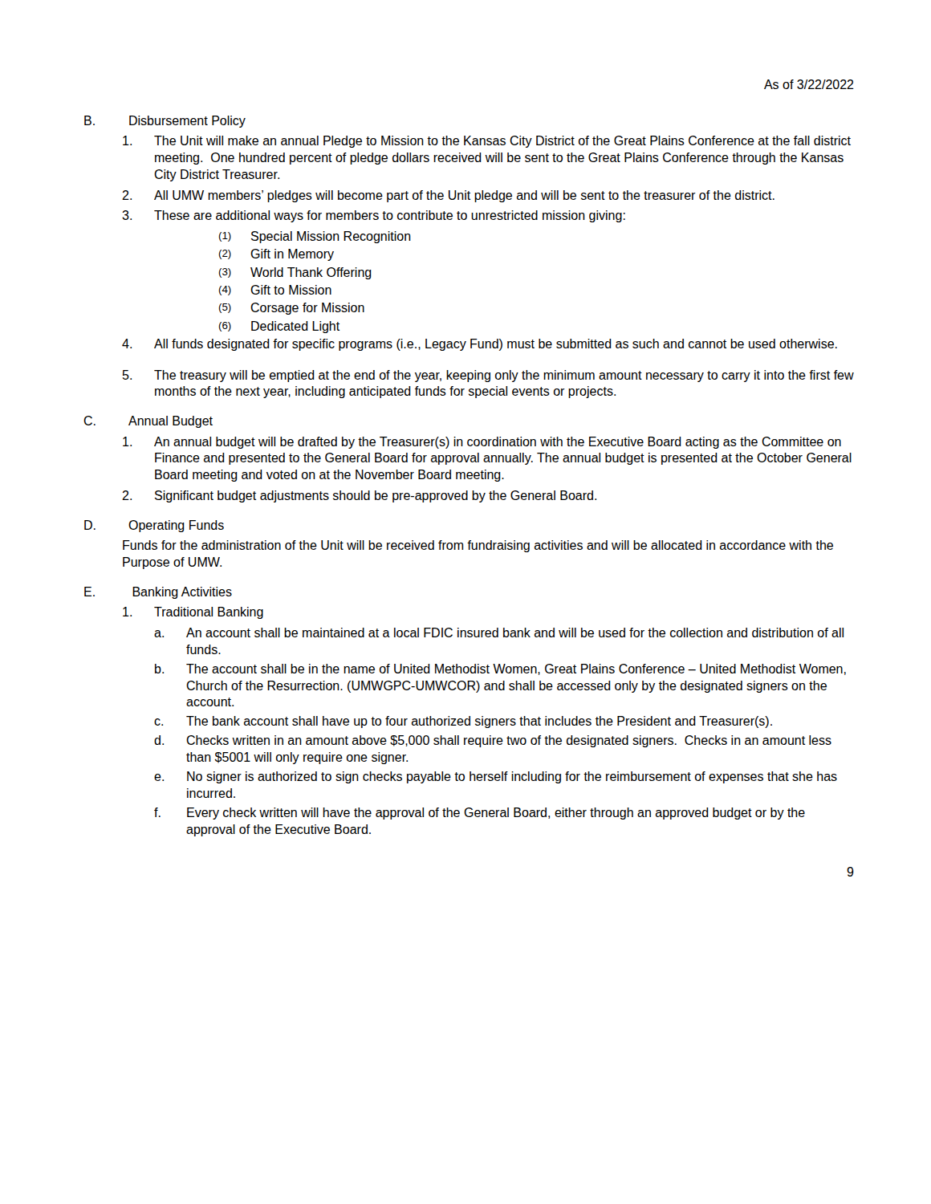As of 3/22/2022
B.
Disbursement Policy
1.
The Unit will make an annual Pledge to Mission to the Kansas City District of the Great Plains Conference at the fall district meeting. One hundred percent of pledge dollars received will be sent to the Great Plains Conference through the Kansas City District Treasurer.
2.
All UMW members’ pledges will become part of the Unit pledge and will be sent to the treasurer of the district.
3.
These are additional ways for members to contribute to unrestricted mission giving:
(1)
Special Mission Recognition
(2)
Gift in Memory
(3)
World Thank Offering
(4)
Gift to Mission
(5)
Corsage for Mission
(6)
Dedicated Light
4.
All funds designated for specific programs (i.e., Legacy Fund) must be submitted as such and cannot be used otherwise.
5.
The treasury will be emptied at the end of the year, keeping only the minimum amount necessary to carry it into the first few months of the next year, including anticipated funds for special events or projects.
C.
Annual Budget
1.
An annual budget will be drafted by the Treasurer(s) in coordination with the Executive Board acting as the Committee on Finance and presented to the General Board for approval annually. The annual budget is presented at the October General Board meeting and voted on at the November Board meeting.
2.
Significant budget adjustments should be pre-approved by the General Board.
D.
Operating Funds
Funds for the administration of the Unit will be received from fundraising activities and will be allocated in accordance with the Purpose of UMW.
E.
Banking Activities
1.
Traditional Banking
a.
An account shall be maintained at a local FDIC insured bank and will be used for the collection and distribution of all funds.
b.
The account shall be in the name of United Methodist Women, Great Plains Conference – United Methodist Women, Church of the Resurrection. (UMWGPC-UMWCOR) and shall be accessed only by the designated signers on the account.
c.
The bank account shall have up to four authorized signers that includes the President and Treasurer(s).
d.
Checks written in an amount above $5,000 shall require two of the designated signers. Checks in an amount less than $5001 will only require one signer.
e.
No signer is authorized to sign checks payable to herself including for the reimbursement of expenses that she has incurred.
f.
Every check written will have the approval of the General Board, either through an approved budget or by the approval of the Executive Board.
9